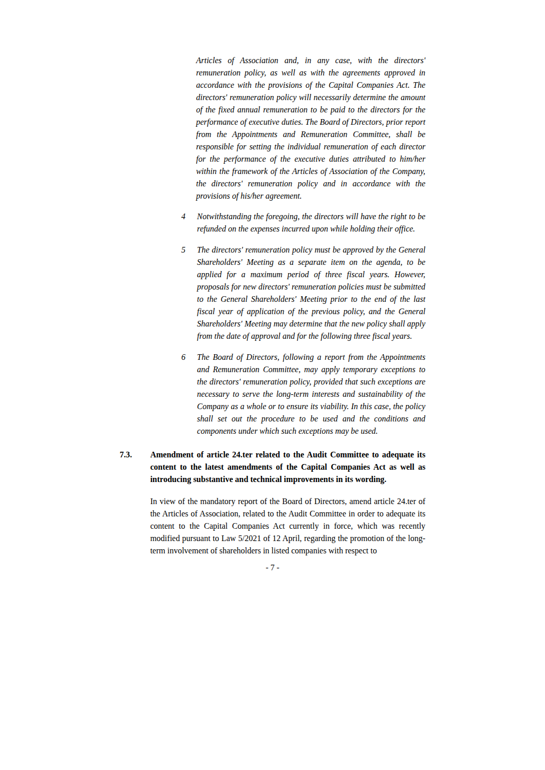Articles of Association and, in any case, with the directors' remuneration policy, as well as with the agreements approved in accordance with the provisions of the Capital Companies Act. The directors' remuneration policy will necessarily determine the amount of the fixed annual remuneration to be paid to the directors for the performance of executive duties. The Board of Directors, prior report from the Appointments and Remuneration Committee, shall be responsible for setting the individual remuneration of each director for the performance of the executive duties attributed to him/her within the framework of the Articles of Association of the Company, the directors' remuneration policy and in accordance with the provisions of his/her agreement.
4
Notwithstanding the foregoing, the directors will have the right to be refunded on the expenses incurred upon while holding their office.
5
The directors' remuneration policy must be approved by the General Shareholders' Meeting as a separate item on the agenda, to be applied for a maximum period of three fiscal years. However, proposals for new directors' remuneration policies must be submitted to the General Shareholders' Meeting prior to the end of the last fiscal year of application of the previous policy, and the General Shareholders' Meeting may determine that the new policy shall apply from the date of approval and for the following three fiscal years.
6
The Board of Directors, following a report from the Appointments and Remuneration Committee, may apply temporary exceptions to the directors' remuneration policy, provided that such exceptions are necessary to serve the long-term interests and sustainability of the Company as a whole or to ensure its viability. In this case, the policy shall set out the procedure to be used and the conditions and components under which such exceptions may be used.
7.3.
Amendment of article 24.ter related to the Audit Committee to adequate its content to the latest amendments of the Capital Companies Act as well as introducing substantive and technical improvements in its wording.
In view of the mandatory report of the Board of Directors, amend article 24.ter of the Articles of Association, related to the Audit Committee in order to adequate its content to the Capital Companies Act currently in force, which was recently modified pursuant to Law 5/2021 of 12 April, regarding the promotion of the long-term involvement of shareholders in listed companies with respect to
- 7 -